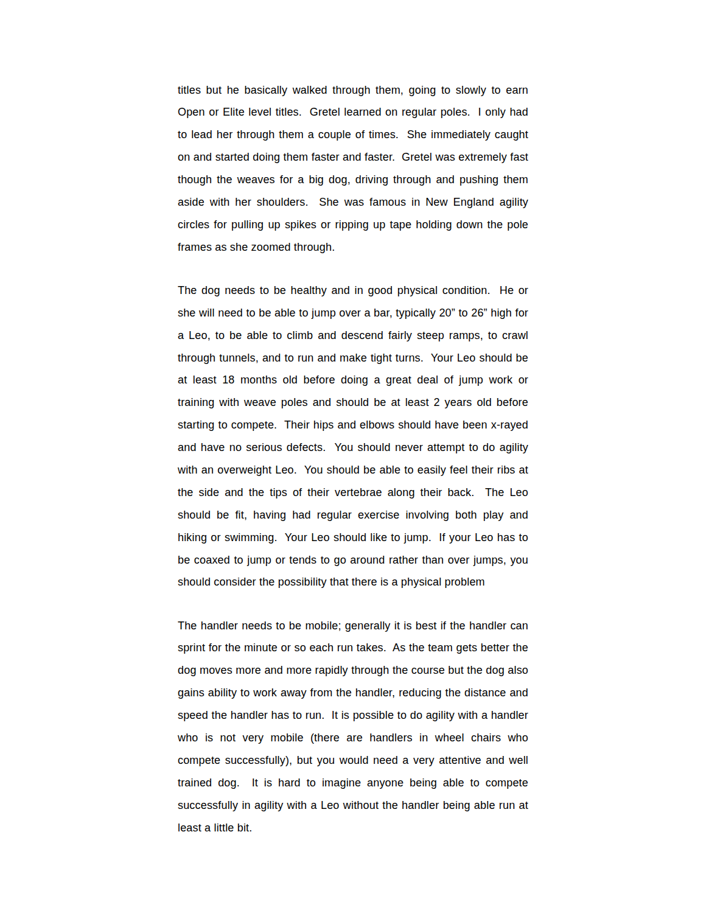titles but he basically walked through them, going to slowly to earn Open or Elite level titles. Gretel learned on regular poles. I only had to lead her through them a couple of times. She immediately caught on and started doing them faster and faster. Gretel was extremely fast though the weaves for a big dog, driving through and pushing them aside with her shoulders. She was famous in New England agility circles for pulling up spikes or ripping up tape holding down the pole frames as she zoomed through.
The dog needs to be healthy and in good physical condition. He or she will need to be able to jump over a bar, typically 20” to 26” high for a Leo, to be able to climb and descend fairly steep ramps, to crawl through tunnels, and to run and make tight turns. Your Leo should be at least 18 months old before doing a great deal of jump work or training with weave poles and should be at least 2 years old before starting to compete. Their hips and elbows should have been x-rayed and have no serious defects. You should never attempt to do agility with an overweight Leo. You should be able to easily feel their ribs at the side and the tips of their vertebrae along their back. The Leo should be fit, having had regular exercise involving both play and hiking or swimming. Your Leo should like to jump. If your Leo has to be coaxed to jump or tends to go around rather than over jumps, you should consider the possibility that there is a physical problem
The handler needs to be mobile; generally it is best if the handler can sprint for the minute or so each run takes. As the team gets better the dog moves more and more rapidly through the course but the dog also gains ability to work away from the handler, reducing the distance and speed the handler has to run. It is possible to do agility with a handler who is not very mobile (there are handlers in wheel chairs who compete successfully), but you would need a very attentive and well trained dog. It is hard to imagine anyone being able to compete successfully in agility with a Leo without the handler being able run at least a little bit.